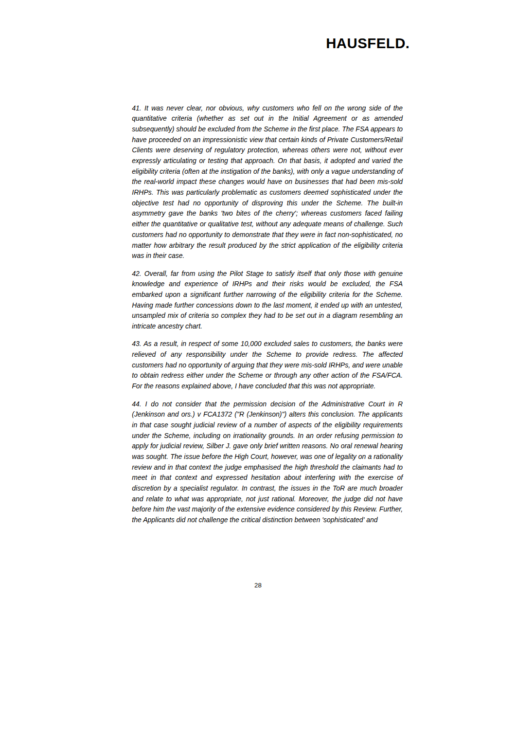HAUSFELD.
41. It was never clear, nor obvious, why customers who fell on the wrong side of the quantitative criteria (whether as set out in the Initial Agreement or as amended subsequently) should be excluded from the Scheme in the first place. The FSA appears to have proceeded on an impressionistic view that certain kinds of Private Customers/Retail Clients were deserving of regulatory protection, whereas others were not, without ever expressly articulating or testing that approach. On that basis, it adopted and varied the eligibility criteria (often at the instigation of the banks), with only a vague understanding of the real-world impact these changes would have on businesses that had been mis-sold IRHPs. This was particularly problematic as customers deemed sophisticated under the objective test had no opportunity of disproving this under the Scheme. The built-in asymmetry gave the banks 'two bites of the cherry'; whereas customers faced failing either the quantitative or qualitative test, without any adequate means of challenge. Such customers had no opportunity to demonstrate that they were in fact non-sophisticated, no matter how arbitrary the result produced by the strict application of the eligibility criteria was in their case.
42. Overall, far from using the Pilot Stage to satisfy itself that only those with genuine knowledge and experience of IRHPs and their risks would be excluded, the FSA embarked upon a significant further narrowing of the eligibility criteria for the Scheme. Having made further concessions down to the last moment, it ended up with an untested, unsampled mix of criteria so complex they had to be set out in a diagram resembling an intricate ancestry chart.
43. As a result, in respect of some 10,000 excluded sales to customers, the banks were relieved of any responsibility under the Scheme to provide redress. The affected customers had no opportunity of arguing that they were mis-sold IRHPs, and were unable to obtain redress either under the Scheme or through any other action of the FSA/FCA. For the reasons explained above, I have concluded that this was not appropriate.
44. I do not consider that the permission decision of the Administrative Court in R (Jenkinson and ors.) v FCA1372 ("R (Jenkinson)") alters this conclusion. The applicants in that case sought judicial review of a number of aspects of the eligibility requirements under the Scheme, including on irrationality grounds. In an order refusing permission to apply for judicial review, Silber J. gave only brief written reasons. No oral renewal hearing was sought. The issue before the High Court, however, was one of legality on a rationality review and in that context the judge emphasised the high threshold the claimants had to meet in that context and expressed hesitation about interfering with the exercise of discretion by a specialist regulator. In contrast, the issues in the ToR are much broader and relate to what was appropriate, not just rational. Moreover, the judge did not have before him the vast majority of the extensive evidence considered by this Review. Further, the Applicants did not challenge the critical distinction between 'sophisticated' and
28